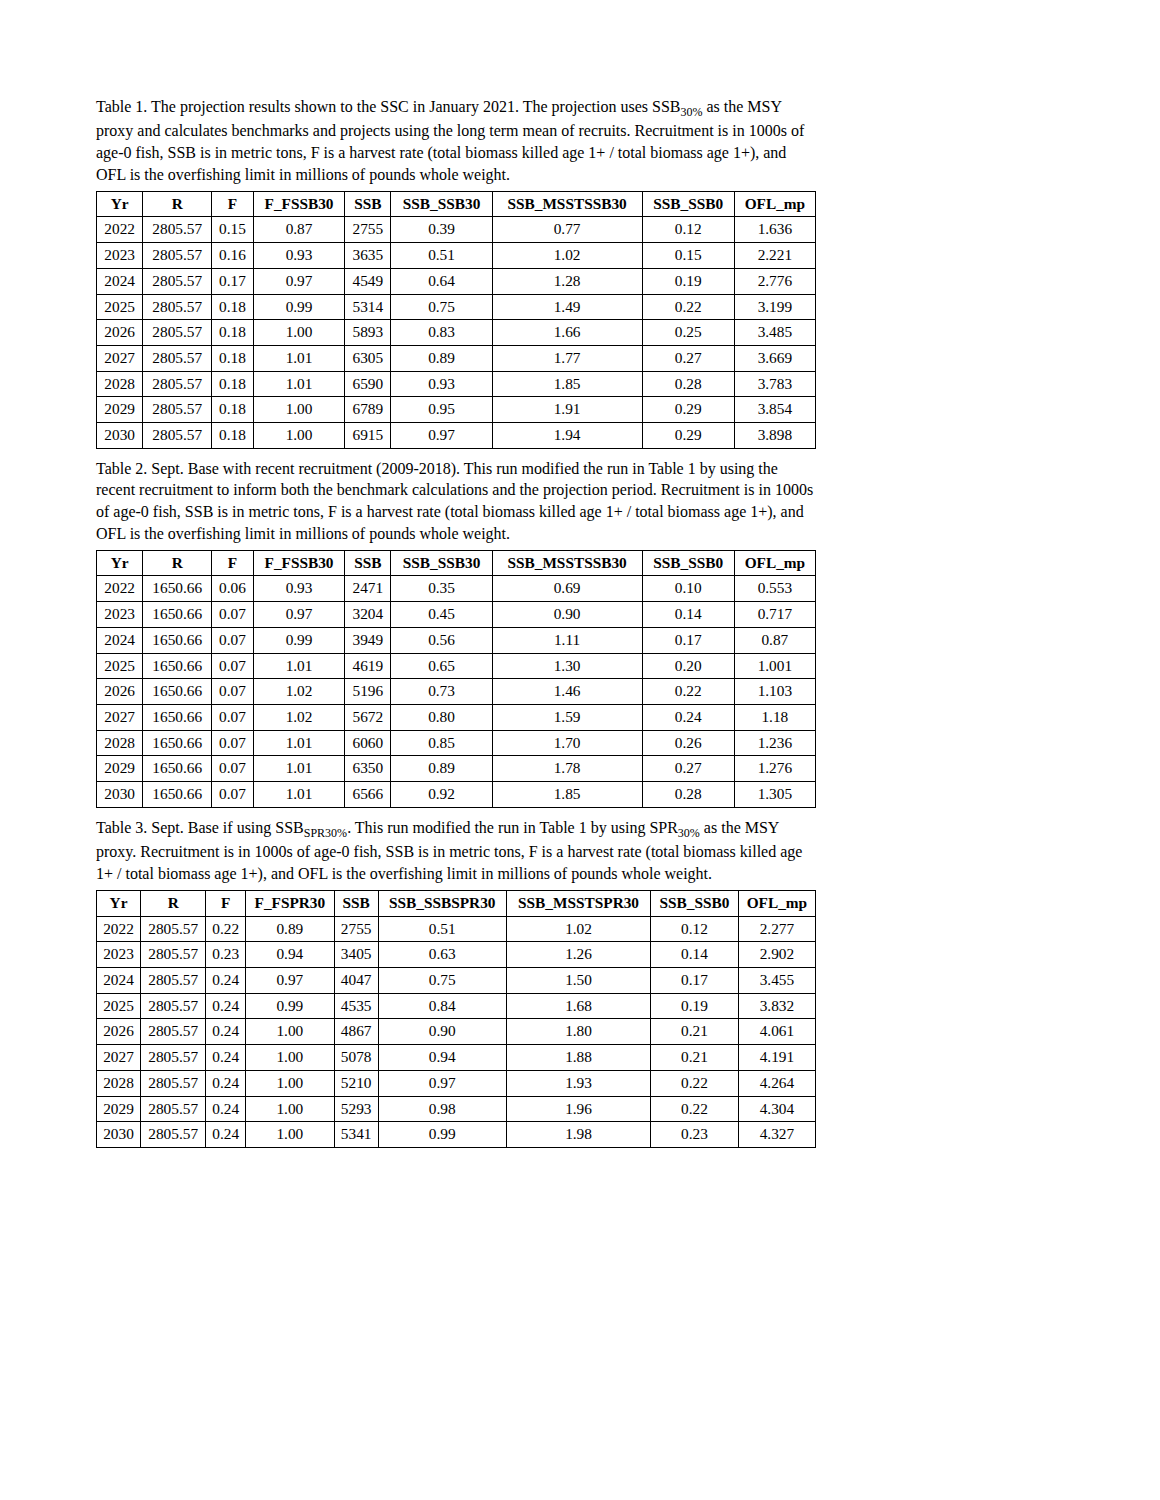Table 1. The projection results shown to the SSC in January 2021. The projection uses SSB30% as the MSY proxy and calculates benchmarks and projects using the long term mean of recruits. Recruitment is in 1000s of age-0 fish, SSB is in metric tons, F is a harvest rate (total biomass killed age 1+ / total biomass age 1+), and OFL is the overfishing limit in millions of pounds whole weight.
| Yr | R | F | F_FSSB30 | SSB | SSB_SSB30 | SSB_MSSTSSB30 | SSB_SSB0 | OFL_mp |
| --- | --- | --- | --- | --- | --- | --- | --- | --- |
| 2022 | 2805.57 | 0.15 | 0.87 | 2755 | 0.39 | 0.77 | 0.12 | 1.636 |
| 2023 | 2805.57 | 0.16 | 0.93 | 3635 | 0.51 | 1.02 | 0.15 | 2.221 |
| 2024 | 2805.57 | 0.17 | 0.97 | 4549 | 0.64 | 1.28 | 0.19 | 2.776 |
| 2025 | 2805.57 | 0.18 | 0.99 | 5314 | 0.75 | 1.49 | 0.22 | 3.199 |
| 2026 | 2805.57 | 0.18 | 1.00 | 5893 | 0.83 | 1.66 | 0.25 | 3.485 |
| 2027 | 2805.57 | 0.18 | 1.01 | 6305 | 0.89 | 1.77 | 0.27 | 3.669 |
| 2028 | 2805.57 | 0.18 | 1.01 | 6590 | 0.93 | 1.85 | 0.28 | 3.783 |
| 2029 | 2805.57 | 0.18 | 1.00 | 6789 | 0.95 | 1.91 | 0.29 | 3.854 |
| 2030 | 2805.57 | 0.18 | 1.00 | 6915 | 0.97 | 1.94 | 0.29 | 3.898 |
Table 2. Sept. Base with recent recruitment (2009-2018). This run modified the run in Table 1 by using the recent recruitment to inform both the benchmark calculations and the projection period. Recruitment is in 1000s of age-0 fish, SSB is in metric tons, F is a harvest rate (total biomass killed age 1+ / total biomass age 1+), and OFL is the overfishing limit in millions of pounds whole weight.
| Yr | R | F | F_FSSB30 | SSB | SSB_SSB30 | SSB_MSSTSSB30 | SSB_SSB0 | OFL_mp |
| --- | --- | --- | --- | --- | --- | --- | --- | --- |
| 2022 | 1650.66 | 0.06 | 0.93 | 2471 | 0.35 | 0.69 | 0.10 | 0.553 |
| 2023 | 1650.66 | 0.07 | 0.97 | 3204 | 0.45 | 0.90 | 0.14 | 0.717 |
| 2024 | 1650.66 | 0.07 | 0.99 | 3949 | 0.56 | 1.11 | 0.17 | 0.87 |
| 2025 | 1650.66 | 0.07 | 1.01 | 4619 | 0.65 | 1.30 | 0.20 | 1.001 |
| 2026 | 1650.66 | 0.07 | 1.02 | 5196 | 0.73 | 1.46 | 0.22 | 1.103 |
| 2027 | 1650.66 | 0.07 | 1.02 | 5672 | 0.80 | 1.59 | 0.24 | 1.18 |
| 2028 | 1650.66 | 0.07 | 1.01 | 6060 | 0.85 | 1.70 | 0.26 | 1.236 |
| 2029 | 1650.66 | 0.07 | 1.01 | 6350 | 0.89 | 1.78 | 0.27 | 1.276 |
| 2030 | 1650.66 | 0.07 | 1.01 | 6566 | 0.92 | 1.85 | 0.28 | 1.305 |
Table 3. Sept. Base if using SSBSPR30%. This run modified the run in Table 1 by using SPR30% as the MSY proxy. Recruitment is in 1000s of age-0 fish, SSB is in metric tons, F is a harvest rate (total biomass killed age 1+ / total biomass age 1+), and OFL is the overfishing limit in millions of pounds whole weight.
| Yr | R | F | F_FSPR30 | SSB | SSB_SSBSPR30 | SSB_MSSTSPR30 | SSB_SSB0 | OFL_mp |
| --- | --- | --- | --- | --- | --- | --- | --- | --- |
| 2022 | 2805.57 | 0.22 | 0.89 | 2755 | 0.51 | 1.02 | 0.12 | 2.277 |
| 2023 | 2805.57 | 0.23 | 0.94 | 3405 | 0.63 | 1.26 | 0.14 | 2.902 |
| 2024 | 2805.57 | 0.24 | 0.97 | 4047 | 0.75 | 1.50 | 0.17 | 3.455 |
| 2025 | 2805.57 | 0.24 | 0.99 | 4535 | 0.84 | 1.68 | 0.19 | 3.832 |
| 2026 | 2805.57 | 0.24 | 1.00 | 4867 | 0.90 | 1.80 | 0.21 | 4.061 |
| 2027 | 2805.57 | 0.24 | 1.00 | 5078 | 0.94 | 1.88 | 0.21 | 4.191 |
| 2028 | 2805.57 | 0.24 | 1.00 | 5210 | 0.97 | 1.93 | 0.22 | 4.264 |
| 2029 | 2805.57 | 0.24 | 1.00 | 5293 | 0.98 | 1.96 | 0.22 | 4.304 |
| 2030 | 2805.57 | 0.24 | 1.00 | 5341 | 0.99 | 1.98 | 0.23 | 4.327 |